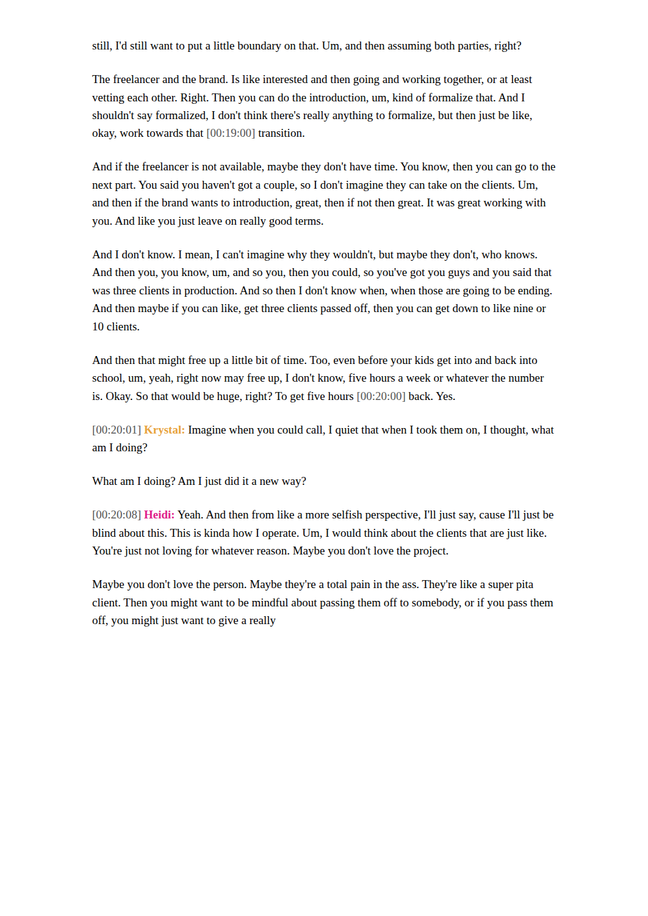still, I'd still want to put a little boundary on that. Um, and then assuming both parties, right?
The freelancer and the brand. Is like interested and then going and working together, or at least vetting each other. Right. Then you can do the introduction, um, kind of formalize that. And I shouldn't say formalized, I don't think there's really anything to formalize, but then just be like, okay, work towards that [00:19:00] transition.
And if the freelancer is not available, maybe they don't have time. You know, then you can go to the next part. You said you haven't got a couple, so I don't imagine they can take on the clients. Um, and then if the brand wants to introduction, great, then if not then great. It was great working with you. And like you just leave on really good terms.
And I don't know. I mean, I can't imagine why they wouldn't, but maybe they don't, who knows. And then you, you know, um, and so you, then you could, so you've got you guys and you said that was three clients in production. And so then I don't know when, when those are going to be ending. And then maybe if you can like, get three clients passed off, then you can get down to like nine or 10 clients.
And then that might free up a little bit of time. Too, even before your kids get into and back into school, um, yeah, right now may free up, I don't know, five hours a week or whatever the number is. Okay. So that would be huge, right? To get five hours [00:20:00] back. Yes.
[00:20:01] Krystal: Imagine when you could call, I quiet that when I took them on, I thought, what am I doing?
What am I doing? Am I just did it a new way?
[00:20:08] Heidi: Yeah. And then from like a more selfish perspective, I'll just say, cause I'll just be blind about this. This is kinda how I operate. Um, I would think about the clients that are just like. You're just not loving for whatever reason. Maybe you don't love the project.
Maybe you don't love the person. Maybe they're a total pain in the ass. They're like a super pita client. Then you might want to be mindful about passing them off to somebody, or if you pass them off, you might just want to give a really